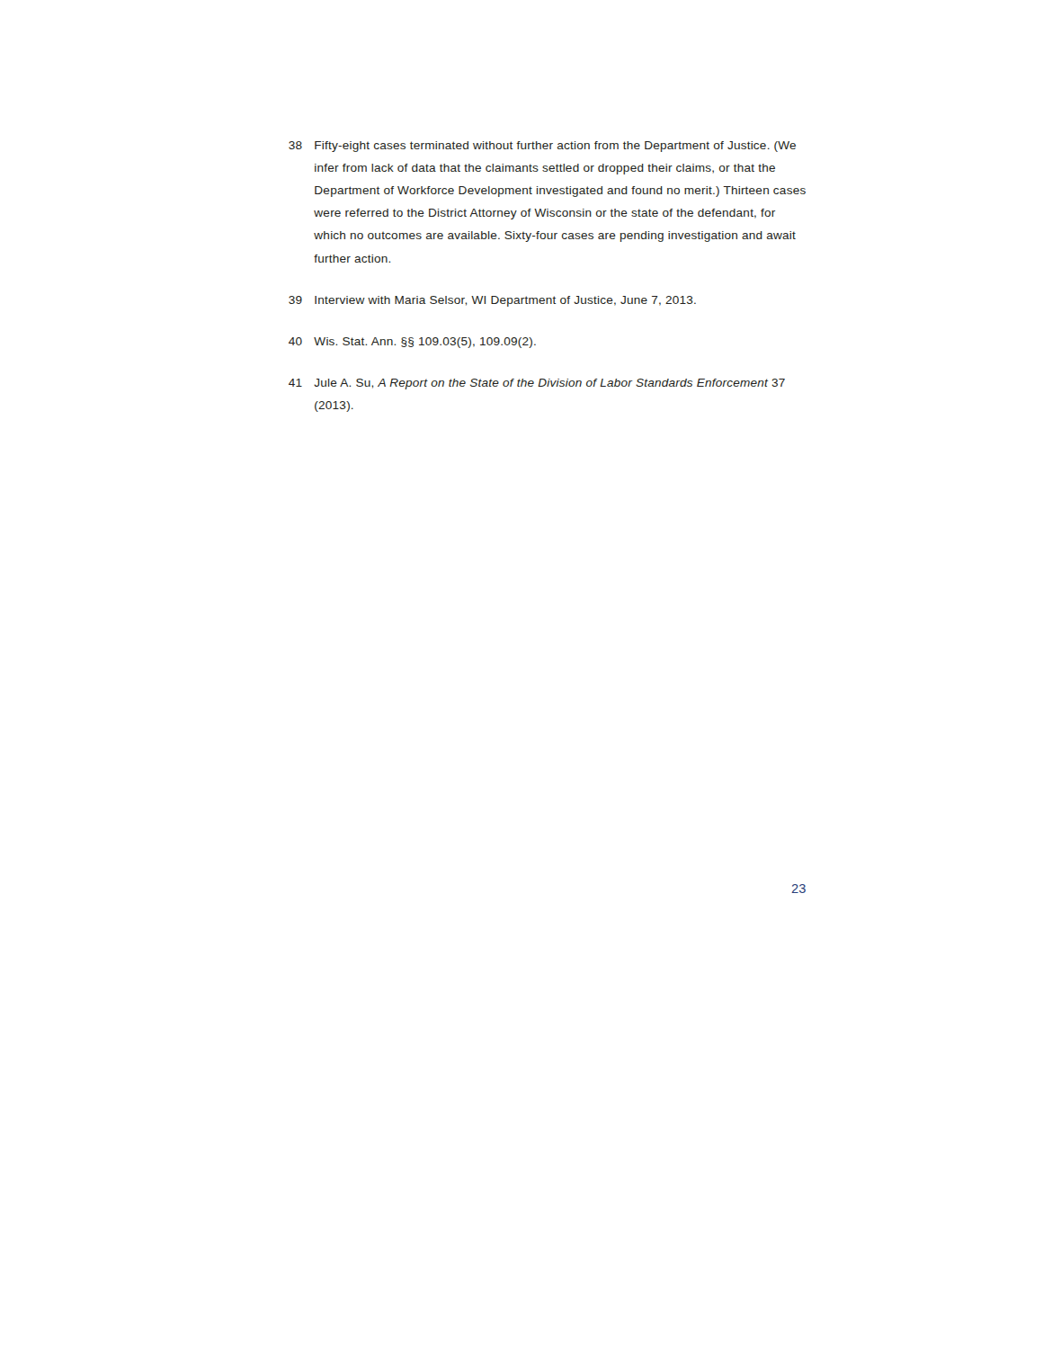38 Fifty-eight cases terminated without further action from the Department of Justice. (We infer from lack of data that the claimants settled or dropped their claims, or that the Department of Workforce Development investigated and found no merit.) Thirteen cases were referred to the District Attorney of Wisconsin or the state of the defendant, for which no outcomes are available. Sixty-four cases are pending investigation and await further action.
39 Interview with Maria Selsor, WI Department of Justice, June 7, 2013.
40 Wis. Stat. Ann. §§ 109.03(5), 109.09(2).
41 Jule A. Su, A Report on the State of the Division of Labor Standards Enforcement 37 (2013).
23